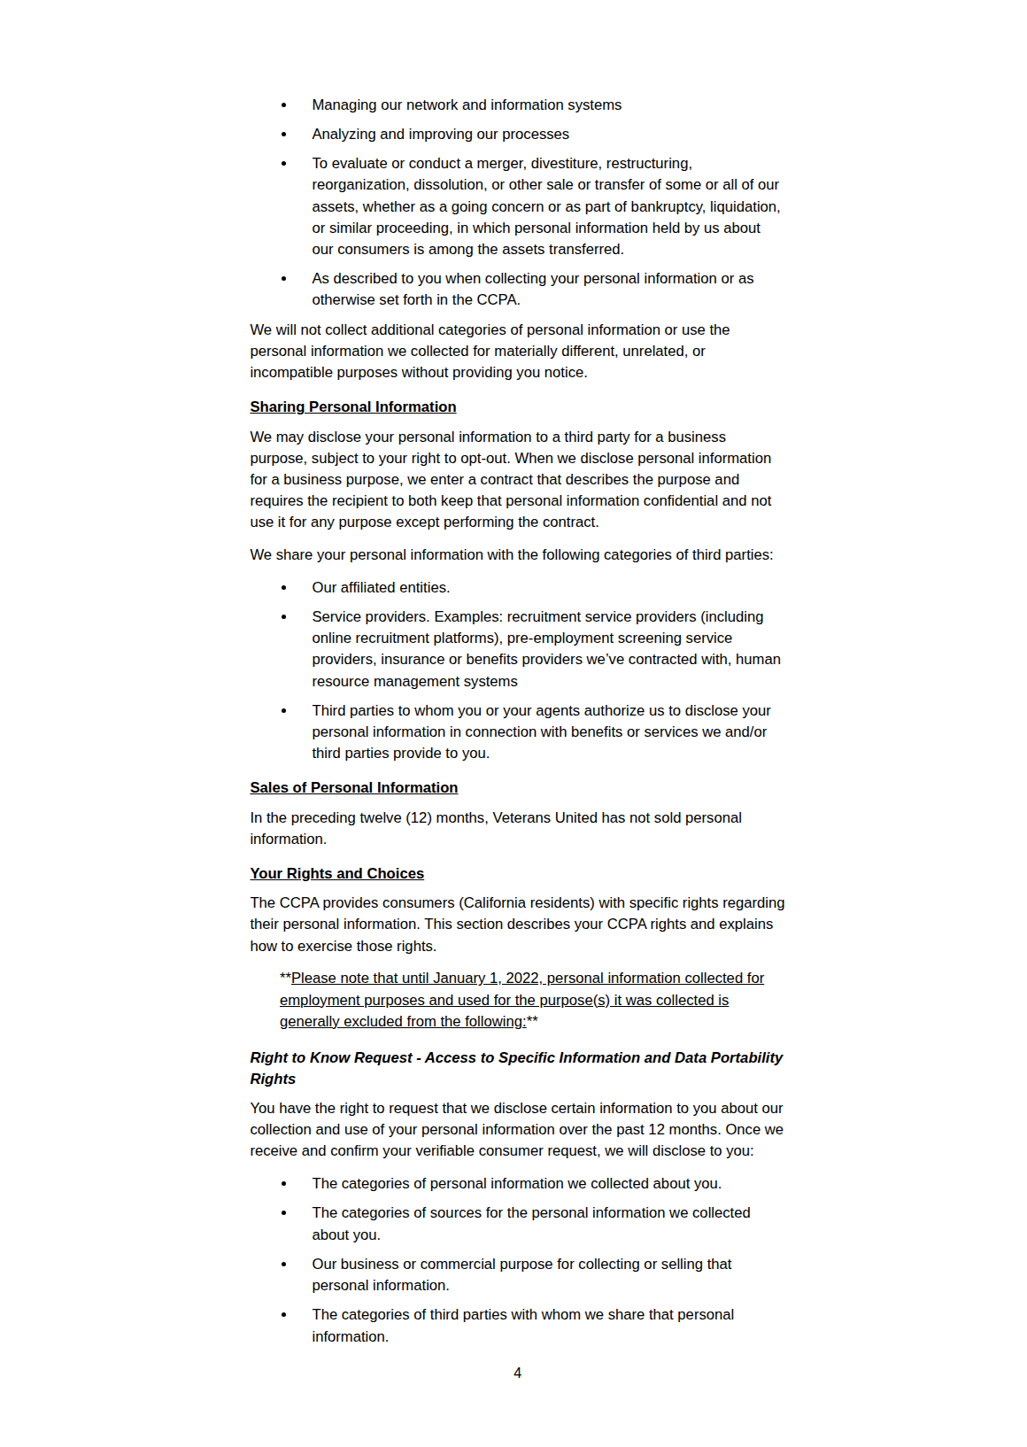Managing our network and information systems
Analyzing and improving our processes
To evaluate or conduct a merger, divestiture, restructuring, reorganization, dissolution, or other sale or transfer of some or all of our assets, whether as a going concern or as part of bankruptcy, liquidation, or similar proceeding, in which personal information held by us about our consumers is among the assets transferred.
As described to you when collecting your personal information or as otherwise set forth in the CCPA.
We will not collect additional categories of personal information or use the personal information we collected for materially different, unrelated, or incompatible purposes without providing you notice.
Sharing Personal Information
We may disclose your personal information to a third party for a business purpose, subject to your right to opt-out. When we disclose personal information for a business purpose, we enter a contract that describes the purpose and requires the recipient to both keep that personal information confidential and not use it for any purpose except performing the contract.
We share your personal information with the following categories of third parties:
Our affiliated entities.
Service providers. Examples: recruitment service providers (including online recruitment platforms), pre-employment screening service providers, insurance or benefits providers we’ve contracted with, human resource management systems
Third parties to whom you or your agents authorize us to disclose your personal information in connection with benefits or services we and/or third parties provide to you.
Sales of Personal Information
In the preceding twelve (12) months, Veterans United has not sold personal information.
Your Rights and Choices
The CCPA provides consumers (California residents) with specific rights regarding their personal information. This section describes your CCPA rights and explains how to exercise those rights.
**Please note that until January 1, 2022, personal information collected for employment purposes and used for the purpose(s) it was collected is generally excluded from the following:**
Right to Know Request - Access to Specific Information and Data Portability Rights
You have the right to request that we disclose certain information to you about our collection and use of your personal information over the past 12 months. Once we receive and confirm your verifiable consumer request, we will disclose to you:
The categories of personal information we collected about you.
The categories of sources for the personal information we collected about you.
Our business or commercial purpose for collecting or selling that personal information.
The categories of third parties with whom we share that personal information.
4